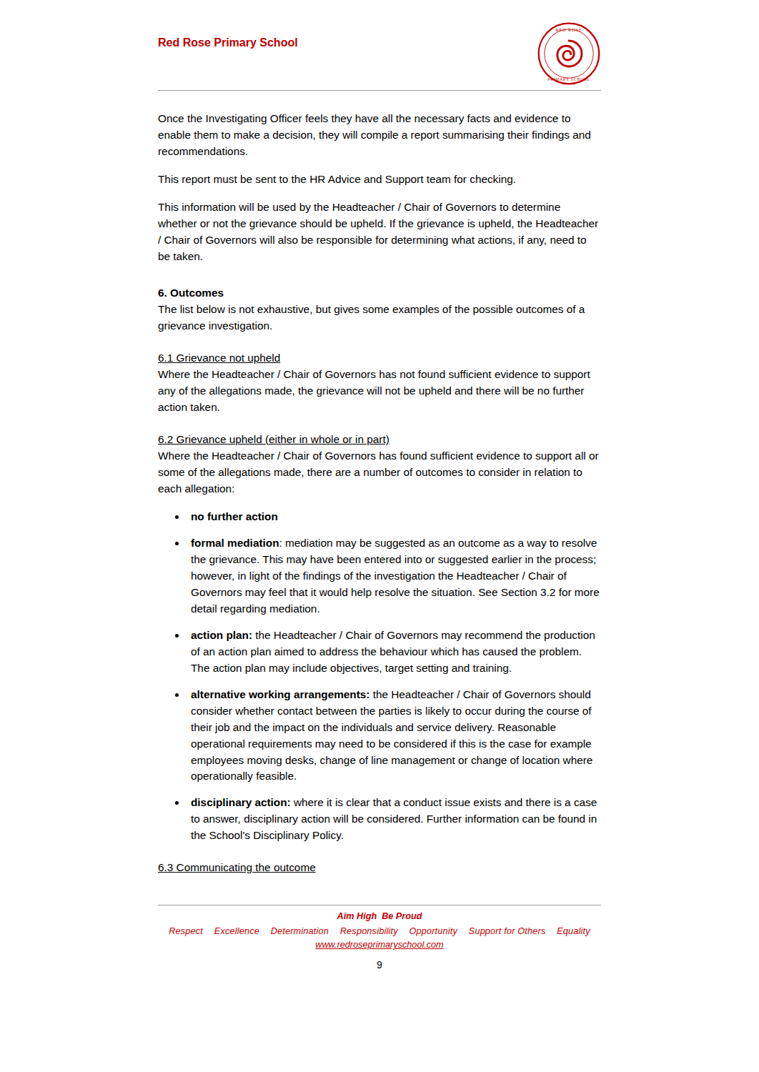Red Rose Primary School
Red Rose Primary School logo RED ROSE PRIMARY SCHOOL
Once the Investigating Officer feels they have all the necessary facts and evidence to enable them to make a decision, they will compile a report summarising their findings and recommendations.
This report must be sent to the HR Advice and Support team for checking.
This information will be used by the Headteacher / Chair of Governors to determine whether or not the grievance should be upheld. If the grievance is upheld, the Headteacher / Chair of Governors will also be responsible for determining what actions, if any, need to be taken.
6. Outcomes
The list below is not exhaustive, but gives some examples of the possible outcomes of a grievance investigation.
6.1 Grievance not upheld
Where the Headteacher / Chair of Governors has not found sufficient evidence to support any of the allegations made, the grievance will not be upheld and there will be no further action taken.
6.2 Grievance upheld (either in whole or in part)
Where the Headteacher / Chair of Governors has found sufficient evidence to support all or some of the allegations made, there are a number of outcomes to consider in relation to each allegation:
no further action
formal mediation: mediation may be suggested as an outcome as a way to resolve the grievance. This may have been entered into or suggested earlier in the process; however, in light of the findings of the investigation the Headteacher / Chair of Governors may feel that it would help resolve the situation. See Section 3.2 for more detail regarding mediation.
action plan: the Headteacher / Chair of Governors may recommend the production of an action plan aimed to address the behaviour which has caused the problem. The action plan may include objectives, target setting and training.
alternative working arrangements: the Headteacher / Chair of Governors should consider whether contact between the parties is likely to occur during the course of their job and the impact on the individuals and service delivery. Reasonable operational requirements may need to be considered if this is the case for example employees moving desks, change of line management or change of location where operationally feasible.
disciplinary action: where it is clear that a conduct issue exists and there is a case to answer, disciplinary action will be considered. Further information can be found in the School's Disciplinary Policy.
6.3 Communicating the outcome
Aim High Be Proud
Respect Excellence Determination Responsibility Opportunity Support for Others Equality
www.redroseprimaryschool.com
9